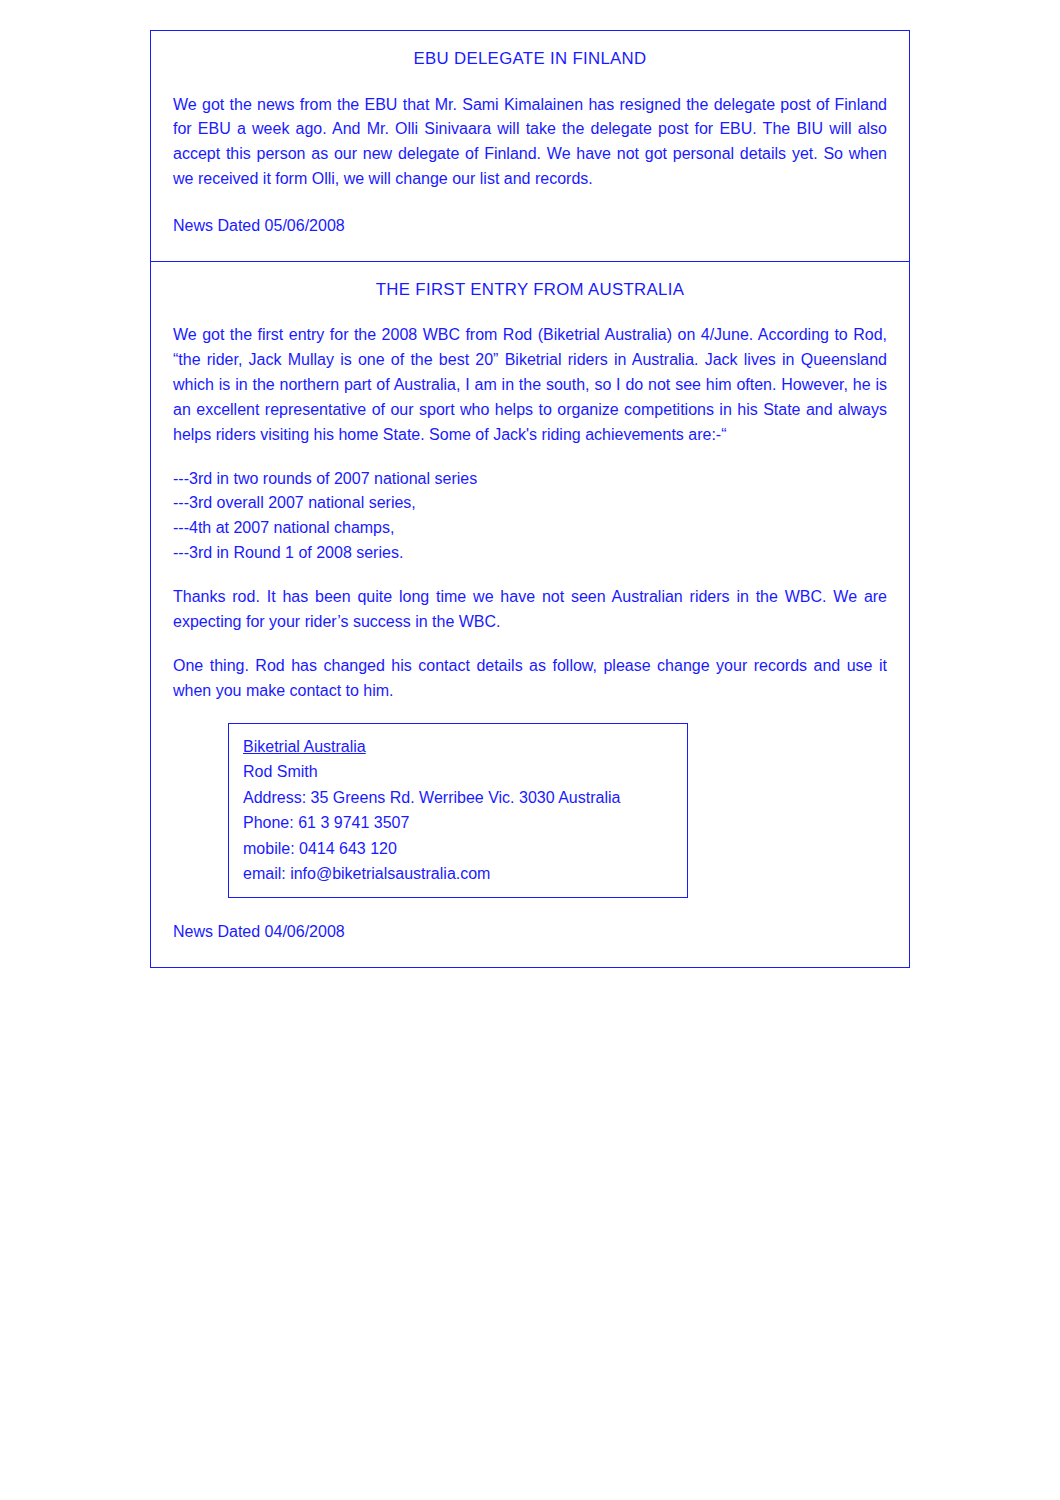| EBU DELEGATE IN FINLAND We got the news from the EBU that Mr. Sami Kimalainen has resigned the delegate post of Finland for EBU a week ago. And Mr. Olli Sinivaara will take the delegate post for EBU. The BIU will also accept this person as our new delegate of Finland. We have not got personal details yet. So when we received it form Olli, we will change our list and records. News Dated 05/06/2008 |
| THE FIRST ENTRY FROM AUSTRALIA We got the first entry for the 2008 WBC from Rod (Biketrial Australia) on 4/June. According to Rod, “the rider, Jack Mullay is one of the best 20” Biketrial riders in Australia. Jack lives in Queensland which is in the northern part of Australia, I am in the south, so I do not see him often. However, he is an excellent representative of our sport who helps to organize competitions in his State and always helps riders visiting his home State. Some of Jack's riding achievements are:-“ ---3rd in two rounds of 2007 national series ---3rd overall 2007 national series, ---4th at 2007 national champs, ---3rd in Round 1 of 2008 series. Thanks rod. It has been quite long time we have not seen Australian riders in the WBC. We are expecting for your rider’s success in the WBC. One thing. Rod has changed his contact details as follow, please change your records and use it when you make contact to him. Biketrial Australia Rod Smith Address: 35 Greens Rd. Werribee Vic. 3030 Australia Phone: 61 3 9741 3507 mobile: 0414 643 120 email: info@biketrialsaustralia.com News Dated 04/06/2008 |